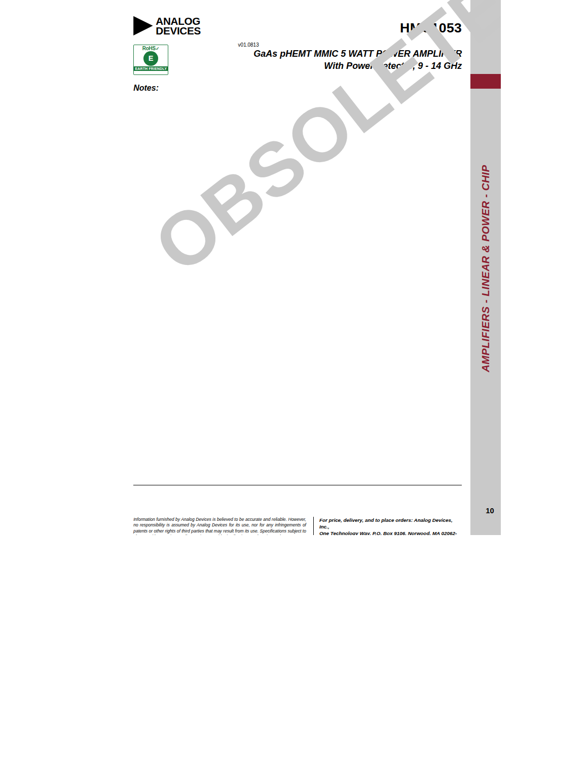AMPLIFIERS - LINEAR & POWER - CHIP
10
ANALOG
DEVICES
HMC1053
v01.0813
GaAs pHEMT MMIC 5 WATT POWER AMPLIFIER
With Power Detector, 9 - 14 GHz
RoHS✓
E
EARTH FRIENDLY
Notes:
OBSOLETE
Information furnished by Analog Devices is believed to be accurate and reliable. However, no responsibility is assumed by Analog Devices for its use, nor for any infringements of patents or other rights of third parties that may result from its use. Specifications subject to change without notice. No license is granted by implication or otherwise under any patent or patent rights of Analog Devices. Trademarks and registered trademarks are the property of their respective owners.
For price, delivery, and to place orders: Analog Devices, Inc.,
One Technology Way, P.O. Box 9106, Norwood, MA 02062-9106
Phone: 781-329-4700 • Order online at www.analog.com
Application Support: Phone: 1-800-ANALOG-D